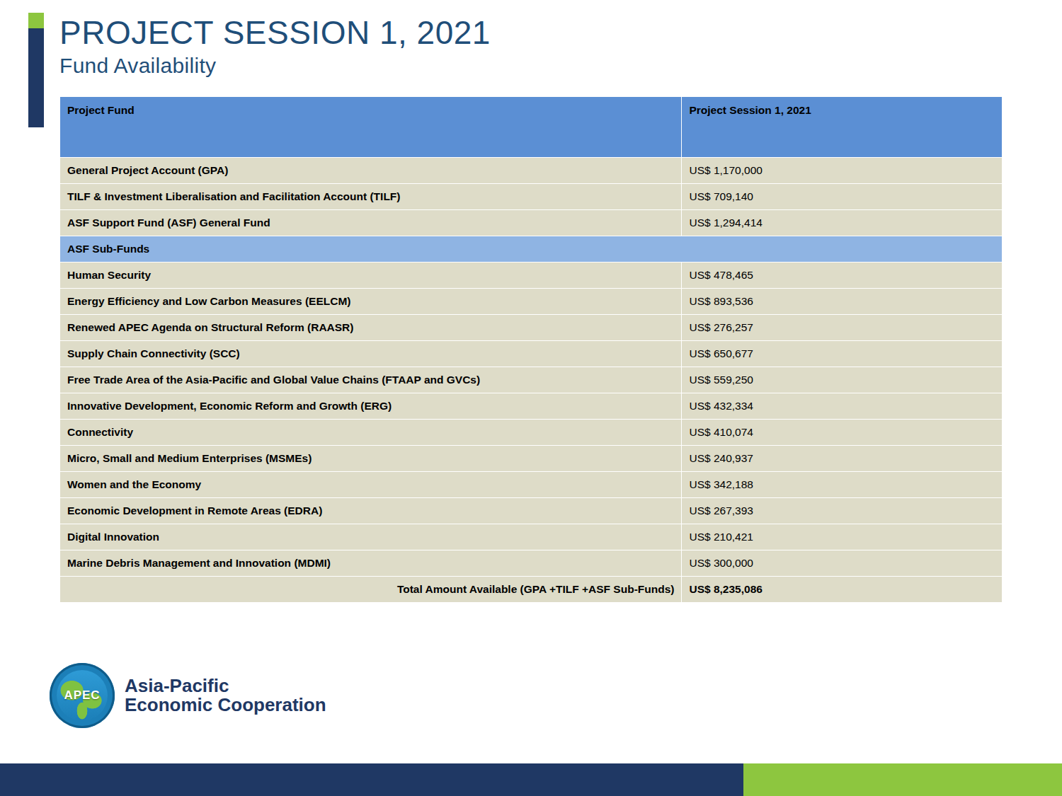PROJECT SESSION 1, 2021
Fund Availability
| Project Fund | Project Session 1, 2021 |
| --- | --- |
| General Project Account (GPA) | US$ 1,170,000 |
| TILF & Investment Liberalisation and Facilitation Account (TILF) | US$ 709,140 |
| ASF Support Fund (ASF) General Fund | US$ 1,294,414 |
| ASF Sub-Funds |
| Human Security | US$ 478,465 |
| Energy Efficiency and Low Carbon Measures (EELCM) | US$ 893,536 |
| Renewed APEC Agenda on Structural Reform (RAASR) | US$ 276,257 |
| Supply Chain Connectivity (SCC) | US$ 650,677 |
| Free Trade Area of the Asia-Pacific and Global Value Chains (FTAAP and GVCs) | US$ 559,250 |
| Innovative Development, Economic Reform and Growth (ERG) | US$ 432,334 |
| Connectivity | US$ 410,074 |
| Micro, Small and Medium Enterprises (MSMEs) | US$ 240,937 |
| Women and the Economy | US$ 342,188 |
| Economic Development in Remote Areas (EDRA) | US$ 267,393 |
| Digital Innovation | US$ 210,421 |
| Marine Debris Management and Innovation (MDMI) | US$ 300,000 |
| Total Amount Available (GPA +TILF +ASF Sub-Funds) | US$ 8,235,086 |
APEC
Asia-Pacific Economic Cooperation